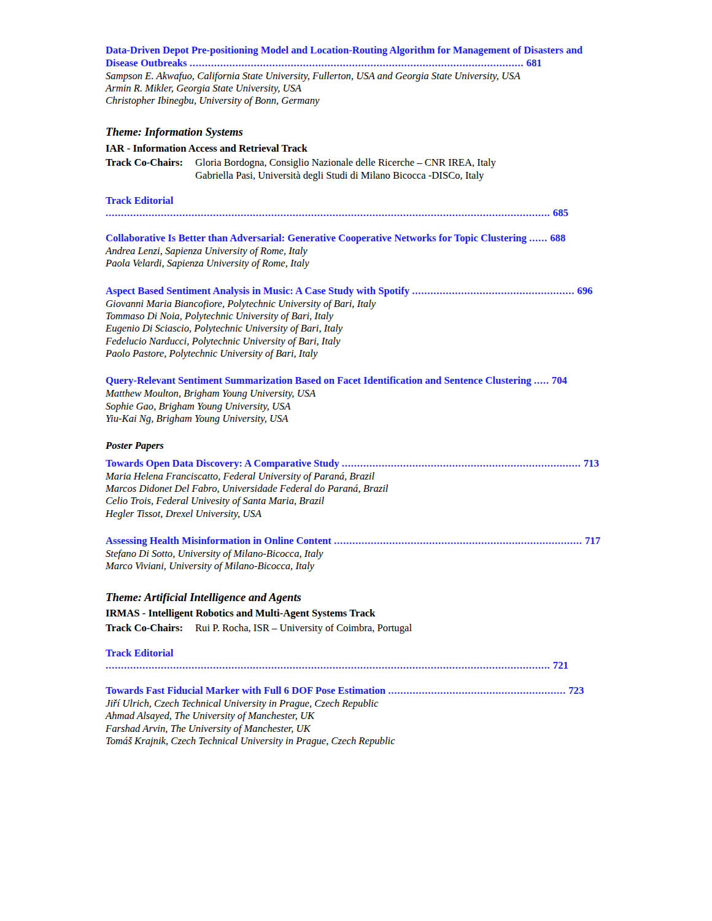Data-Driven Depot Pre-positioning Model and Location-Routing Algorithm for Management of Disasters and Disease Outbreaks ............................................................................................................. 681
Sampson E. Akwafuo, California State University, Fullerton, USA and Georgia State University, USA
Armin R. Mikler, Georgia State University, USA
Christopher Ibinegbu, University of Bonn, Germany
Theme: Information Systems
IAR - Information Access and Retrieval Track
Track Co-Chairs:
Gloria Bordogna, Consiglio Nazionale delle Ricerche – CNR IREA, Italy
Gabriella Pasi, Università degli Studi di Milano Bicocca -DISCo, Italy
Track Editorial ................................................................................................................................................. 685
Collaborative Is Better than Adversarial: Generative Cooperative Networks for Topic Clustering ...... 688
Andrea Lenzi, Sapienza University of Rome, Italy
Paola Velardi, Sapienza University of Rome, Italy
Aspect Based Sentiment Analysis in Music: A Case Study with Spotify ..................................................... 696
Giovanni Maria Biancofiore, Polytechnic University of Bari, Italy
Tommaso Di Noia, Polytechnic University of Bari, Italy
Eugenio Di Sciascio, Polytechnic University of Bari, Italy
Fedelucio Narducci, Polytechnic University of Bari, Italy
Paolo Pastore, Polytechnic University of Bari, Italy
Query-Relevant Sentiment Summarization Based on Facet Identification and Sentence Clustering ..... 704
Matthew Moulton, Brigham Young University, USA
Sophie Gao, Brigham Young University, USA
Yiu-Kai Ng, Brigham Young University, USA
Poster Papers
Towards Open Data Discovery: A Comparative Study .............................................................................. 713
Maria Helena Franciscatto, Federal University of Paraná, Brazil
Marcos Didonet Del Fabro, Universidade Federal do Paraná, Brazil
Celio Trois, Federal Univesity of Santa Maria, Brazil
Hegler Tissot, Drexel University, USA
Assessing Health Misinformation in Online Content ................................................................................. 717
Stefano Di Sotto, University of Milano-Bicocca, Italy
Marco Viviani, University of Milano-Bicocca, Italy
Theme: Artificial Intelligence and Agents
IRMAS - Intelligent Robotics and Multi-Agent Systems Track
Track Co-Chairs:
Rui P. Rocha, ISR – University of Coimbra, Portugal
Track Editorial ................................................................................................................................................. 721
Towards Fast Fiducial Marker with Full 6 DOF Pose Estimation .......................................................... 723
Jiří Ulrich, Czech Technical University in Prague, Czech Republic
Ahmad Alsayed, The University of Manchester, UK
Farshad Arvin, The University of Manchester, UK
Tomáš Krajnik, Czech Technical University in Prague, Czech Republic